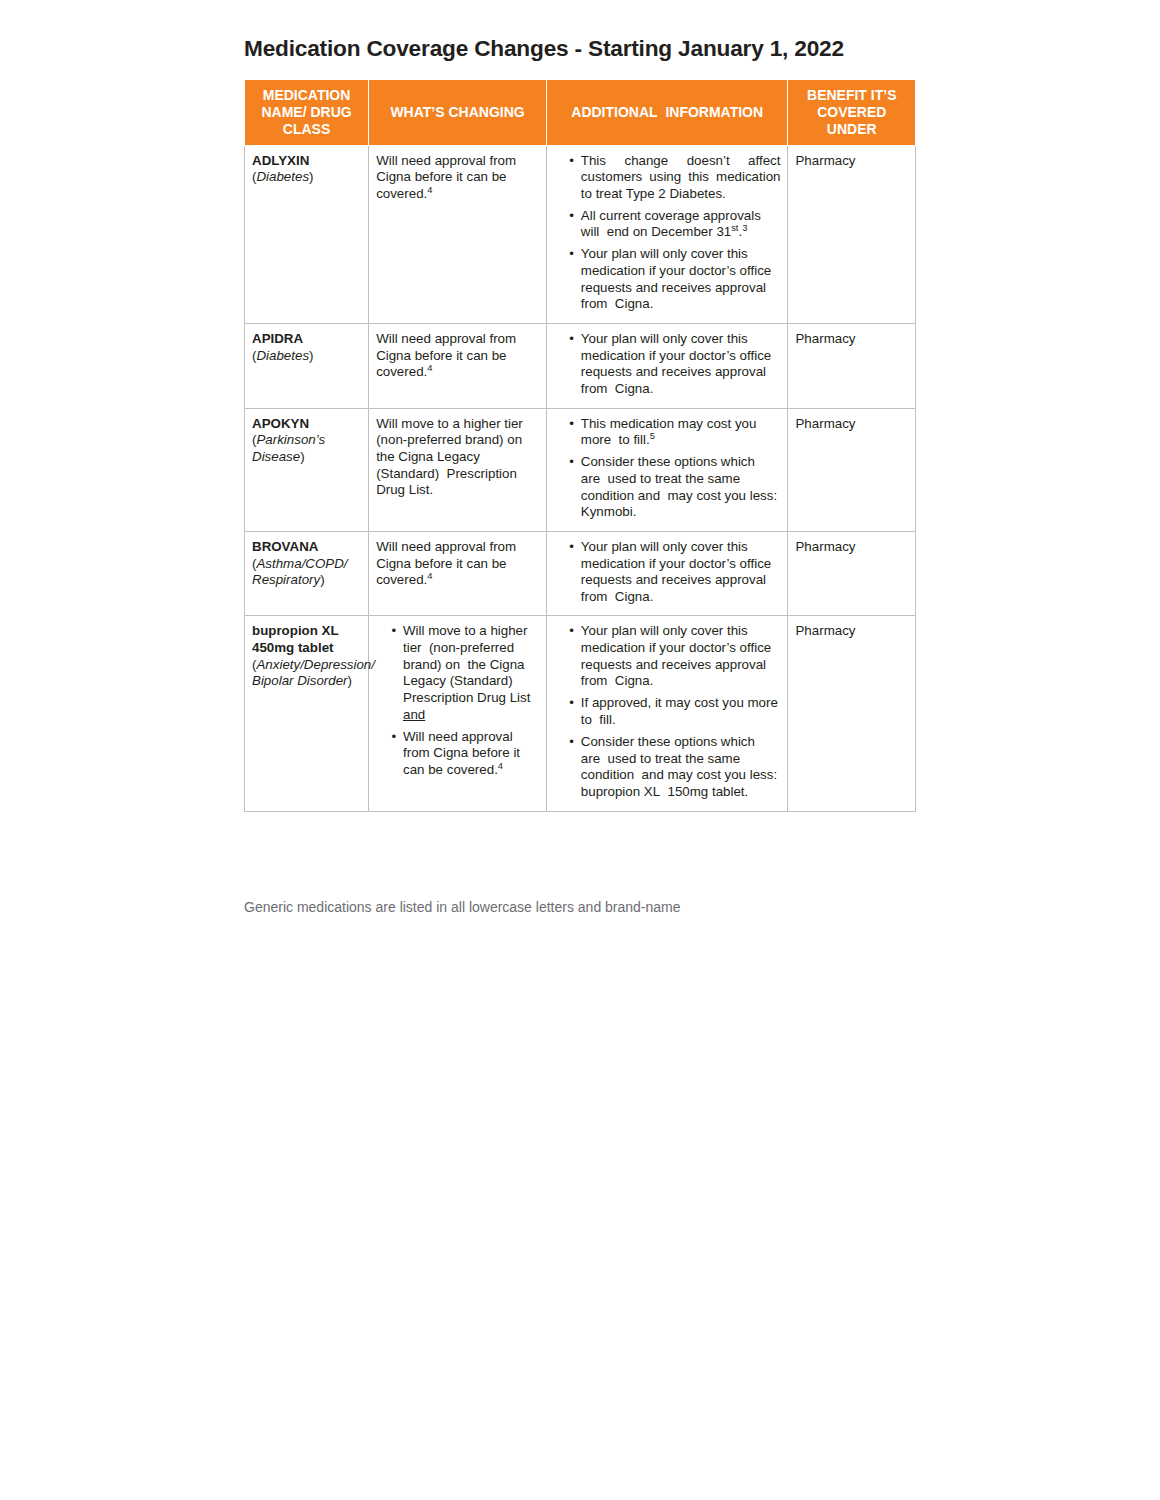Medication Coverage Changes - Starting January 1, 2022
| MEDICATION NAME/ DRUG CLASS | WHAT’S CHANGING | ADDITIONAL INFORMATION | BENEFIT IT’S COVERED UNDER |
| --- | --- | --- | --- |
| ADLYXIN ( Diabetes ) | Will need approval from Cigna before it can be covered. 4 | This change doesn’t affect customers using this medication to treat Type 2 Diabetes. All current coverage approvals will end on December 31 st . 3 Your plan will only cover this medication if your doctor’s office requests and receives approval from Cigna. | Pharmacy |
| APIDRA ( Diabetes ) | Will need approval from Cigna before it can be covered. 4 | Your plan will only cover this medication if your doctor’s office requests and receives approval from Cigna. | Pharmacy |
| APOKYN ( Parkinson’s Disease ) | Will move to a higher tier (non-preferred brand) on the Cigna Legacy (Standard) Prescription Drug List. | This medication may cost you more to fill. 5 Consider these options which are used to treat the same condition and may cost you less: Kynmobi. | Pharmacy |
| BROVANA ( Asthma/COPD/ Respiratory ) | Will need approval from Cigna before it can be covered. 4 | Your plan will only cover this medication if your doctor’s office requests and receives approval from Cigna. | Pharmacy |
| bupropion XL 450mg tablet ( Anxiety/Depression/ Bipolar Disorder ) | Will move to a higher tier (non-preferred brand) on the Cigna Legacy (Standard) Prescription Drug List and Will need approval from Cigna before it can be covered. 4 | Your plan will only cover this medication if your doctor’s office requests and receives approval from Cigna. If approved, it may cost you more to fill. Consider these options which are used to treat the same condition and may cost you less: bupropion XL 150mg tablet. | Pharmacy |
Generic medications are listed in all lowercase letters and brand-name